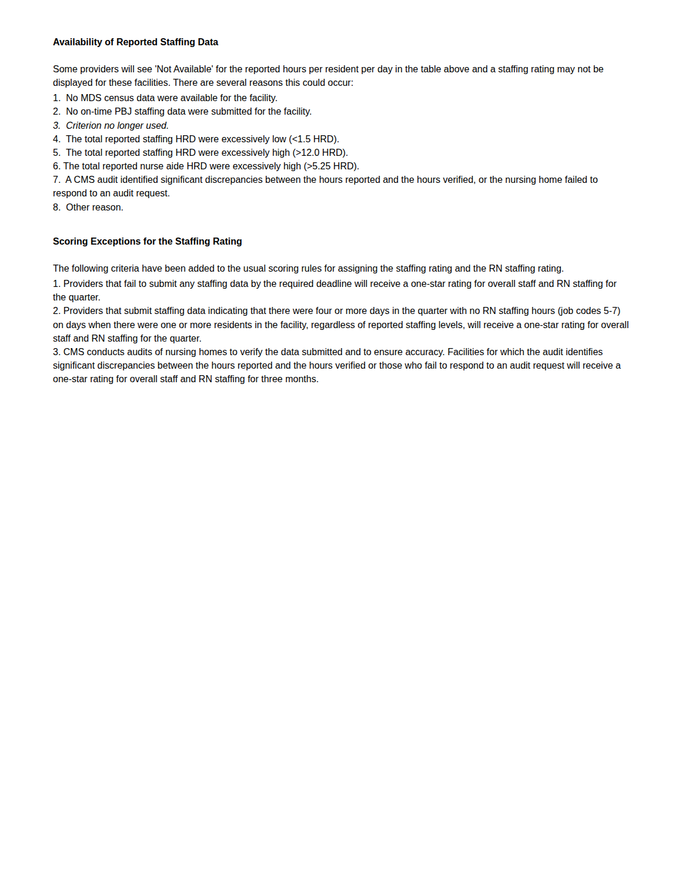Availability of Reported Staffing Data
Some providers will see 'Not Available' for the reported hours per resident per day in the table above and a staffing rating may not be displayed for these facilities. There are several reasons this could occur:
1. No MDS census data were available for the facility.
2. No on-time PBJ staffing data were submitted for the facility.
3. Criterion no longer used.
4. The total reported staffing HRD were excessively low (<1.5 HRD).
5. The total reported staffing HRD were excessively high (>12.0 HRD).
6. The total reported nurse aide HRD were excessively high (>5.25 HRD).
7. A CMS audit identified significant discrepancies between the hours reported and the hours verified, or the nursing home failed to respond to an audit request.
8. Other reason.
Scoring Exceptions for the Staffing Rating
The following criteria have been added to the usual scoring rules for assigning the staffing rating and the RN staffing rating.
1. Providers that fail to submit any staffing data by the required deadline will receive a one-star rating for overall staff and RN staffing for the quarter.
2. Providers that submit staffing data indicating that there were four or more days in the quarter with no RN staffing hours (job codes 5-7) on days when there were one or more residents in the facility, regardless of reported staffing levels, will receive a one-star rating for overall staff and RN staffing for the quarter.
3. CMS conducts audits of nursing homes to verify the data submitted and to ensure accuracy. Facilities for which the audit identifies significant discrepancies between the hours reported and the hours verified or those who fail to respond to an audit request will receive a one-star rating for overall staff and RN staffing for three months.